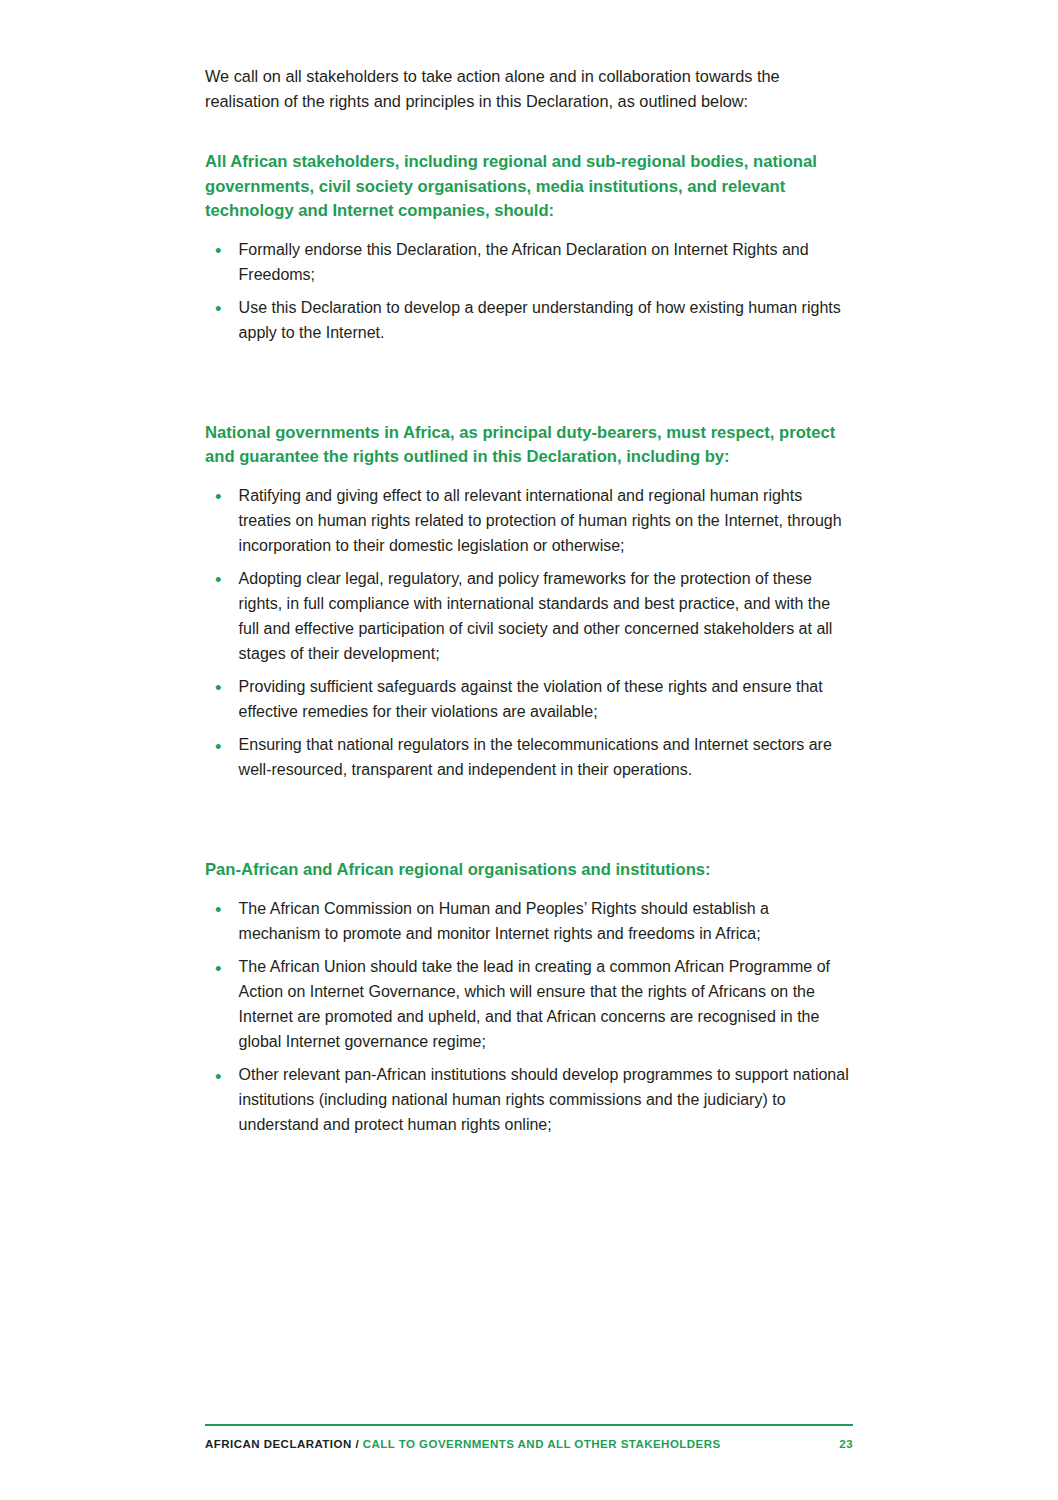We call on all stakeholders to take action alone and in collaboration towards the realisation of the rights and principles in this Declaration, as outlined below:
All African stakeholders, including regional and sub-regional bodies, national governments, civil society organisations, media institutions, and relevant technology and Internet companies, should:
Formally endorse this Declaration, the African Declaration on Internet Rights and Freedoms;
Use this Declaration to develop a deeper understanding of how existing human rights apply to the Internet.
National governments in Africa, as principal duty-bearers, must respect, protect and guarantee the rights outlined in this Declaration, including by:
Ratifying and giving effect to all relevant international and regional human rights treaties on human rights related to protection of human rights on the Internet, through incorporation to their domestic legislation or otherwise;
Adopting clear legal, regulatory, and policy frameworks for the protection of these rights, in full compliance with international standards and best practice, and with the full and effective participation of civil society and other concerned stakeholders at all stages of their development;
Providing sufficient safeguards against the violation of these rights and ensure that effective remedies for their violations are available;
Ensuring that national regulators in the telecommunications and Internet sectors are well-resourced, transparent and independent in their operations.
Pan-African and African regional organisations and institutions:
The African Commission on Human and Peoples’ Rights should establish a mechanism to promote and monitor Internet rights and freedoms in Africa;
The African Union should take the lead in creating a common African Programme of Action on Internet Governance, which will ensure that the rights of Africans on the Internet are promoted and upheld, and that African concerns are recognised in the global Internet governance regime;
Other relevant pan-African institutions should develop programmes to support national institutions (including national human rights commissions and the judiciary) to understand and protect human rights online;
AFRICAN DECLARATION / CALL TO GOVERNMENTS AND ALL OTHER STAKEHOLDERS 23